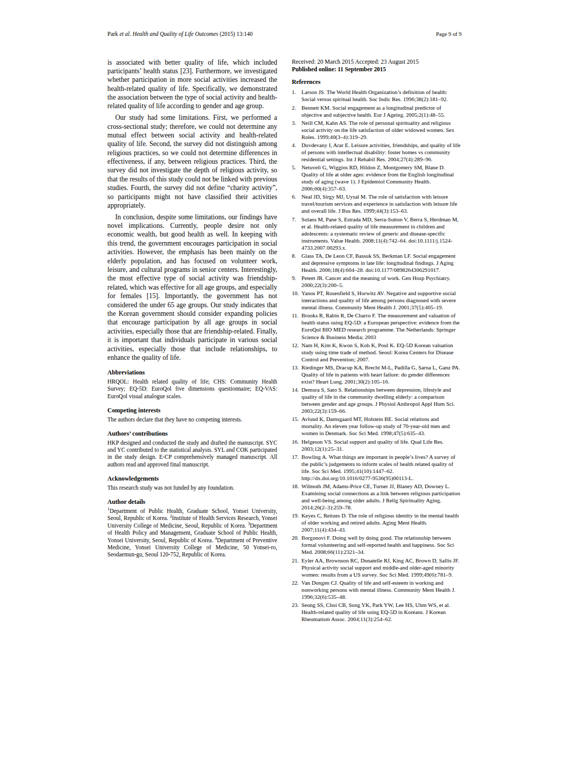Park et al. Health and Quality of Life Outcomes (2015) 13:140
Page 9 of 9
is associated with better quality of life, which included participants’ health status [23]. Furthermore, we investigated whether participation in more social activities increased the health-related quality of life. Specifically, we demonstrated the association between the type of social activity and health-related quality of life according to gender and age group.
Our study had some limitations. First, we performed a cross-sectional study; therefore, we could not determine any mutual effect between social activity and health-related quality of life. Second, the survey did not distinguish among religious practices, so we could not determine differences in effectiveness, if any, between religious practices. Third, the survey did not investigate the depth of religious activity, so that the results of this study could not be linked with previous studies. Fourth, the survey did not define “charity activity”, so participants might not have classified their activities appropriately.
In conclusion, despite some limitations, our findings have novel implications. Currently, people desire not only economic wealth, but good health as well. In keeping with this trend, the government encourages participation in social activities. However, the emphasis has been mainly on the elderly population, and has focused on volunteer work, leisure, and cultural programs in senior centers. Interestingly, the most effective type of social activity was friendship-related, which was effective for all age groups, and especially for females [15]. Importantly, the government has not considered the under 65 age groups. Our study indicates that the Korean government should consider expanding policies that encourage participation by all age groups in social activities, especially those that are friendship-related. Finally, it is important that individuals participate in various social activities, especially those that include relationships, to enhance the quality of life.
Abbreviations
HRQOL: Health related quality of life; CHS: Community Health Survey; EQ-5D: EuroQol five dimensions questionnaire; EQ-VAS: EuroQol visual analogue scales.
Competing interests
The authors declare that they have no competing interests.
Authors’ contributions
HKP designed and conducted the study and drafted the manuscript. SYC and YC contributed to the statistical analysis. SYL and COK participated in the study design. E-CP comprehensively managed manuscript. All authors read and approved final manuscript.
Acknowledgements
This research study was not funded by any foundation.
Author details
1Department of Public Health, Graduate School, Yonsei University, Seoul, Republic of Korea. 2Institute of Health Services Research, Yonsei University College of Medicine, Seoul, Republic of Korea. 3Department of Health Policy and Management, Graduate School of Public Health, Yonsei University, Seoul, Republic of Korea. 4Department of Preventive Medicine, Yonsei University College of Medicine, 50 Yonsei-ro, Seodaemun-gu, Seoul 120-752, Republic of Korea.
Received: 20 March 2015 Accepted: 23 August 2015
Published online: 11 September 2015
References
Larson JS. The World Health Organization’s definition of health: Social versus spiritual health. Soc Indic Res. 1996;38(2):181–92.
Bennett KM. Social engagement as a longitudinal predictor of objective and subjective health. Eur J Ageing. 2005;2(1):48–55.
Neill CM, Kahn AS. The role of personal spirituality and religious social activity on the life satisfaction of older widowed women. Sex Roles. 1999;40(3–4):319–29.
Duvdevany I, Arar E. Leisure activities, friendships, and quality of life of persons with intellectual disability: foster homes vs community residential settings. Int J Rehabil Res. 2004;27(4):289–96.
Netuveli G, Wiggins RD, Hildon Z, Montgomery SM, Blane D. Quality of life at older ages: evidence from the English longitudinal study of aging (wave 1). J Epidemiol Community Health. 2006;60(4):357–63.
Neal JD, Sirgy MJ, Uysal M. The role of satisfaction with leisure travel/tourism services and experience in satisfaction with leisure life and overall life. J Bus Res. 1999;44(3):153–63.
Solans M, Pane S, Estrada MD, Serra-Sutton V, Berra S, Herdman M, et al. Health-related quality of life measurement in children and adolescents: a systematic review of generic and disease-specific instruments. Value Health. 2008;11(4):742–64. doi:10.1111/j.1524-4733.2007.00293.x.
Glass TA, De Leon CF, Bassuk SS, Berkman LF. Social engagement and depressive symptoms in late life: longitudinal findings. J Aging Health. 2006;18(4):604–28. doi:10.1177/0898264306291017.
Peteet JR. Cancer and the meaning of work. Gen Hosp Psychiatry. 2000;22(3):200–5.
Yanos PT, Rosenfield S, Horwitz AV. Negative and supportive social interactions and quality of life among persons diagnosed with severe mental illness. Community Ment Health J. 2001;37(5):405–19.
Brooks R, Rabin R, De Charro F. The measurement and valuation of health status using EQ-5D: a European perspective: evidence from the EuroQol BIO MED research programme. The Netherlands: Springer Science & Business Media; 2003
Nam H, Kim K, Kwon S, Koh K, Poul K. EQ-5D Korean valuation study using time trade of method. Seoul: Korea Centers for Disease Control and Prevention; 2007.
Riedinger MS, Dracup KA, Brecht M-L, Padilla G, Sarna L, Ganz PA. Quality of life in patients with heart failure: do gender differences exist? Heart Lung. 2001;30(2):105–16.
Demura S, Sato S. Relationships between depression, lifestyle and quality of life in the community dwelling elderly: a comparison between gender and age groups. J Physiol Anthropol Appl Hum Sci. 2003;22(3):159–66.
Avlund K, Damsgaard MT, Holstein BE. Social relations and mortality. An eleven year follow-up study of 70-year-old men and women in Denmark. Soc Sci Med. 1998;47(5):635–43.
Helgeson VS. Social support and quality of life. Qual Life Res. 2003;12(1):25–31.
Bowling A. What things are important in people’s lives? A survey of the public’s judgements to inform scales of health related quality of life. Soc Sci Med. 1995;41(10):1447–62. http://dx.doi.org/10.1016/0277-9536(95)00113-L.
Wilmoth JM, Adams-Price CE, Turner JJ, Blaney AD, Downey L. Examining social connections as a link between religious participation and well-being among older adults. J Relig Spirituality Aging. 2014;26(2–3):259–78.
Keyes C, Reitzes D. The role of religious identity in the mental health of older working and retired adults. Aging Ment Health. 2007;11(4):434–43.
Borgonovi F. Doing well by doing good. The relationship between formal volunteering and self-reported health and happiness. Soc Sci Med. 2008;66(11):2321–34.
Eyler AA, Brownson RC, Donatelle RJ, King AC, Brown D, Sallis JF. Physical activity social support and middle-and older-aged minority women: results from a US survey. Soc Sci Med. 1999;49(6):781–9.
Van Dongen CJ. Quality of life and self-esteem in working and nonworking persons with mental illness. Community Ment Health J. 1996;32(6):535–48.
Seong SS, Choi CB, Sung YK, Park YW, Lee HS, Uhm WS, et al. Health-related quality of life using EQ-5D in Koreans. J Korean Rheumatism Assoc. 2004;11(3):254–62.